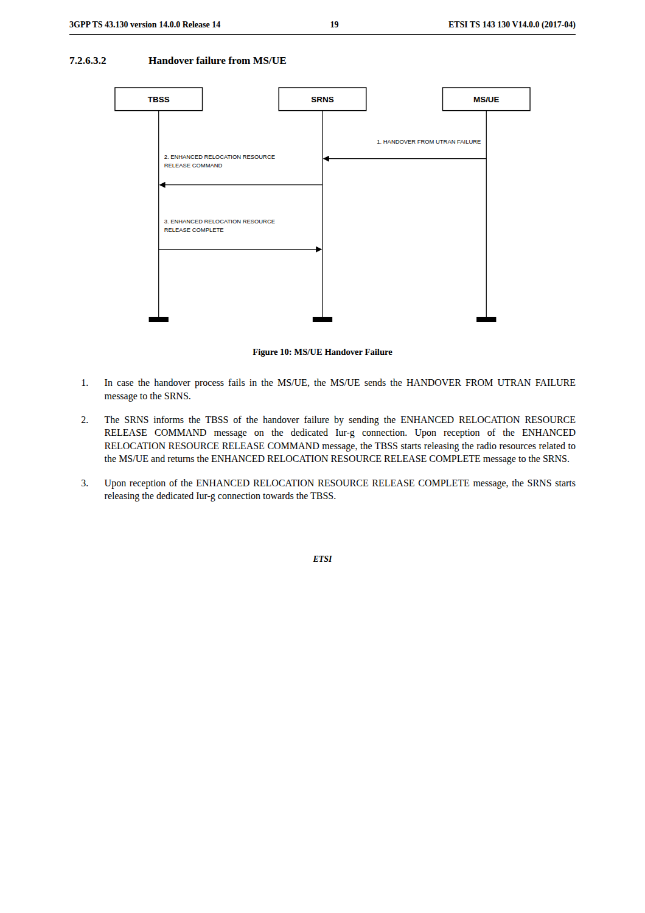3GPP TS 43.130 version 14.0.0 Release 14 19 ETSI TS 143 130 V14.0.0 (2017-04)
7.2.6.3.2 Handover failure from MS/UE
Figure 10: MS/UE Handover Failure Sequence diagram with three entities: TBSS, SRNS and MS/UE. Message 1, HANDOVER FROM UTRAN FAILURE, goes from MS/UE to SRNS. Message 2, ENHANCED RELOCATION RESOURCE RELEASE COMMAND, goes from SRNS to TBSS. Message 3, ENHANCED RELOCATION RESOURCE RELEASE COMPLETE, goes from TBSS to SRNS. TBSS SRNS MS/UE 1. HANDOVER FROM UTRAN FAILURE 2. ENHANCED RELOCATION RESOURCE RELEASE COMMAND 3. ENHANCED RELOCATION RESOURCE RELEASE COMPLETE
Figure 10: MS/UE Handover Failure
In case the handover process fails in the MS/UE, the MS/UE sends the HANDOVER FROM UTRAN FAILURE message to the SRNS.
The SRNS informs the TBSS of the handover failure by sending the ENHANCED RELOCATION RESOURCE RELEASE COMMAND message on the dedicated Iur-g connection. Upon reception of the ENHANCED RELOCATION RESOURCE RELEASE COMMAND message, the TBSS starts releasing the radio resources related to the MS/UE and returns the ENHANCED RELOCATION RESOURCE RELEASE COMPLETE message to the SRNS.
Upon reception of the ENHANCED RELOCATION RESOURCE RELEASE COMPLETE message, the SRNS starts releasing the dedicated Iur-g connection towards the TBSS.
ETSI